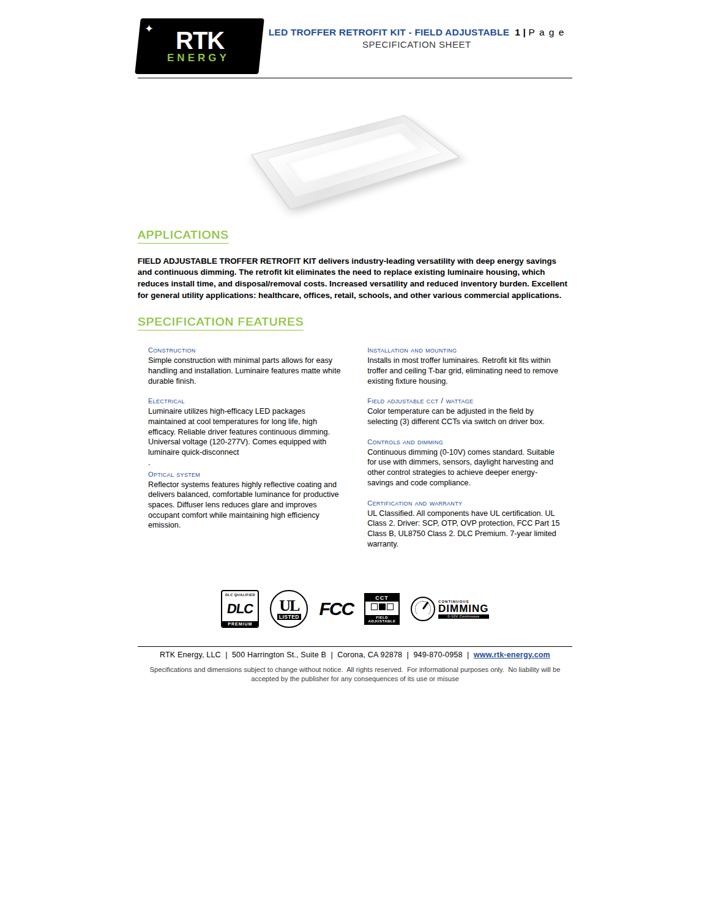✦ RTK ENERGY
LED TROFFER RETROFIT KIT - FIELD ADJUSTABLE 1 | P a g e
SPECIFICATION SHEET
APPLICATIONS
FIELD ADJUSTABLE TROFFER RETROFIT KIT delivers industry-leading versatility with deep energy savings and continuous dimming. The retrofit kit eliminates the need to replace existing luminaire housing, which reduces install time, and disposal/removal costs. Increased versatility and reduced inventory burden. Excellent for general utility applications: healthcare, offices, retail, schools, and other various commercial applications.
SPECIFICATION FEATURES
CONSTRUCTION
Simple construction with minimal parts allows for easy handling and installation. Luminaire features matte white durable finish.
ELECTRICAL
Luminaire utilizes high-efficacy LED packages maintained at cool temperatures for long life, high efficacy. Reliable driver features continuous dimming. Universal voltage (120-277V). Comes equipped with luminaire quick-disconnect
.
OPTICAL SYSTEM
Reflector systems features highly reflective coating and delivers balanced, comfortable luminance for productive spaces. Diffuser lens reduces glare and improves occupant comfort while maintaining high efficiency emission.
INSTALLATION AND MOUNTING
Installs in most troffer luminaires. Retrofit kit fits within troffer and ceiling T-bar grid, eliminating need to remove existing fixture housing.
FIELD ADJUSTABLE CCT / WATTAGE
Color temperature can be adjusted in the field by selecting (3) different CCTs via switch on driver box.
CONTROLS AND DIMMING
Continuous dimming (0-10V) comes standard. Suitable for use with dimmers, sensors, daylight harvesting and other control strategies to achieve deeper energy-savings and code compliance.
CERTIFICATION AND WARRANTY
UL Classified. All components have UL certification. UL Class 2. Driver: SCP, OTP, OVP protection, FCC Part 15 Class B, UL8750 Class 2. DLC Premium. 7-year limited warranty.
DLC QUALIFIED DLC PREMIUM
UL LISTED
FCC
CCT FIELD ADJUSTABLE
CONTINUOUS DIMMING 0-10V Continuous
RTK Energy, LLC | 500 Harrington St., Suite B | Corona, CA 92878 | 949-870-0958 | www.rtk-energy.com
Specifications and dimensions subject to change without notice. All rights reserved. For informational purposes only. No liability will be accepted by the publisher for any consequences of its use or misuse